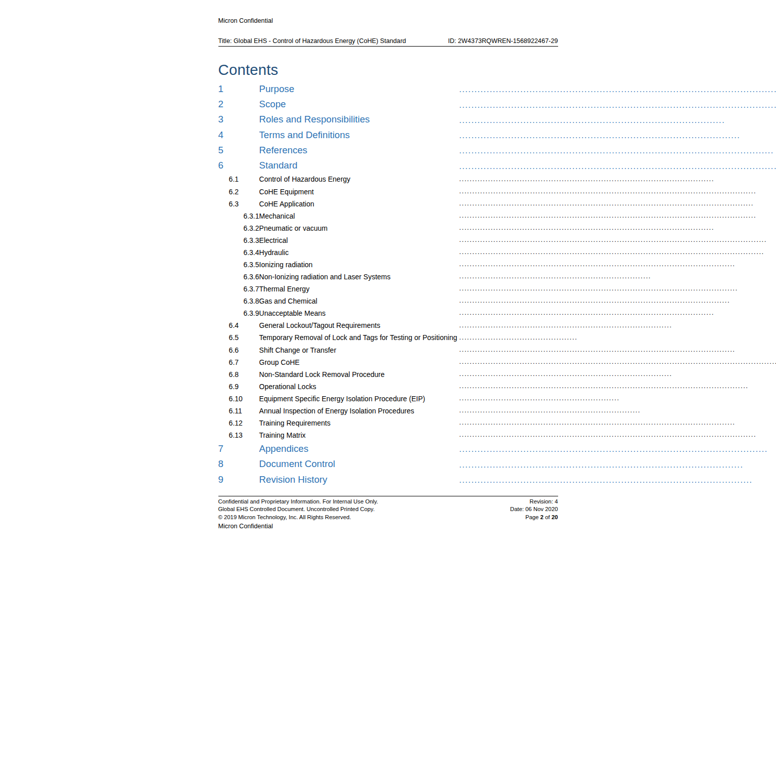Micron Confidential
Title: Global EHS - Control of Hazardous Energy (CoHE) Standard ID: 2W4373RQWREN-1568922467-29
Contents
| 1 | Purpose | ........................................................................................................... | 4 |
| 2 | Scope | .............................................................................................................. | 4 |
| 3 | Roles and Responsibilities | ....................................................................................... | 4 |
| 4 | Terms and Definitions | ............................................................................................ | 5 |
| 5 | References | ....................................................................................................... | 9 |
| 6 | Standard | ......................................................................................................... | 10 |
| 6.1 | Control of Hazardous Energy | ................................................................................................. | 10 |
| 6.2 | CoHE Equipment | ................................................................................................................. | 10 |
| 6.3 | CoHE Application | ................................................................................................................ | 10 |
| 6.3.1 | Mechanical | ................................................................................................................. | 10 |
| 6.3.2 | Pneumatic or vacuum | ................................................................................................. | 11 |
| 6.3.3 | Electrical | ..................................................................................................................... | 11 |
| 6.3.4 | Hydraulic | .................................................................................................................... | 11 |
| 6.3.5 | Ionizing radiation | ......................................................................................................... | 11 |
| 6.3.6 | Non-Ionizing radiation and Laser Systems | ......................................................................... | 11 |
| 6.3.7 | Thermal Energy | .......................................................................................................... | 12 |
| 6.3.8 | Gas and Chemical | ....................................................................................................... | 12 |
| 6.3.9 | Unacceptable Means | ................................................................................................. | 12 |
| 6.4 | General Lockout/Tagout Requirements | ................................................................................. | 12 |
| 6.5 | Temporary Removal of Lock and Tags for Testing or Positioning | ............................................. | 13 |
| 6.6 | Shift Change or Transfer | ......................................................................................................... | 14 |
| 6.7 | Group CoHE | ......................................................................................................................... | 14 |
| 6.8 | Non-Standard Lock Removal Procedure | ................................................................................. | 15 |
| 6.9 | Operational Locks | .............................................................................................................. | 16 |
| 6.10 | Equipment Specific Energy Isolation Procedure (EIP) | ............................................................. | 16 |
| 6.11 | Annual Inspection of Energy Isolation Procedures | ..................................................................... | 17 |
| 6.12 | Training Requirements | ......................................................................................................... | 17 |
| 6.13 | Training Matrix | ................................................................................................................. | 18 |
| 7 | Appendices | ..................................................................................................... | 19 |
| 8 | Document Control | ............................................................................................. | 19 |
| 9 | Revision History | ................................................................................................ | 20 |
Confidential and Proprietary Information. For Internal Use Only.
Global EHS Controlled Document. Uncontrolled Printed Copy.
© 2019 Micron Technology, Inc. All Rights Reserved.
Revision: 4
Date: 06 Nov 2020
Page 2 of 20
Micron Confidential